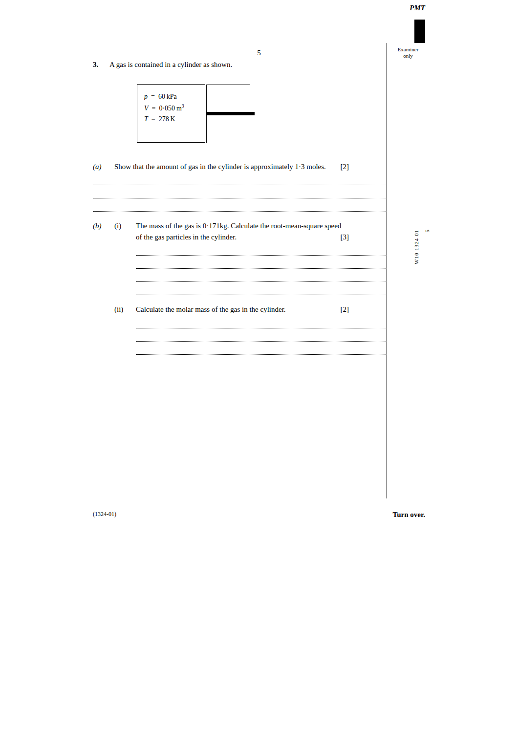PMT
5
Examiner
only
W10 1324 01
5
3. A gas is contained in a cylinder as shown.
p = 60 kPa
V = 0·050 m3
T = 278 K
(a) Show that the amount of gas in the cylinder is approximately 1·3 moles.[2]
(b)(i) The mass of the gas is 0·171kg. Calculate the root-mean-square speed of the gas particles in the cylinder.[3]
(ii) Calculate the molar mass of the gas in the cylinder.[2]
(1324-01) Turn over.